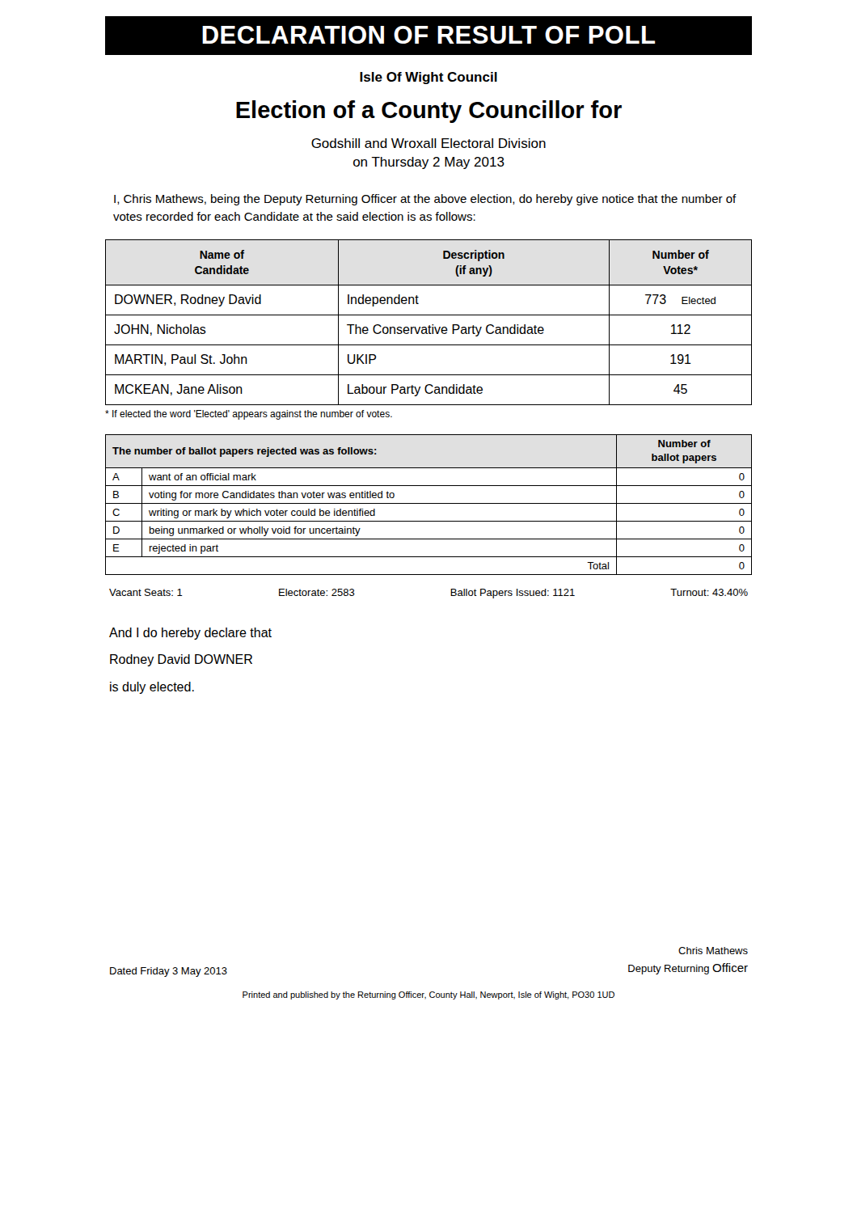DECLARATION OF RESULT OF POLL
Isle Of Wight Council
Election of a County Councillor for
Godshill and Wroxall Electoral Division
on Thursday 2 May 2013
I, Chris Mathews, being the Deputy Returning Officer at the above election, do hereby give notice that the number of votes recorded for each Candidate at the said election is as follows:
| Name of Candidate | Description (if any) | Number of Votes* |
| --- | --- | --- |
| DOWNER, Rodney David | Independent | 773 Elected |
| JOHN, Nicholas | The Conservative Party Candidate | 112 |
| MARTIN, Paul St. John | UKIP | 191 |
| MCKEAN, Jane Alison | Labour Party Candidate | 45 |
* If elected the word 'Elected' appears against the number of votes.
| The number of ballot papers rejected was as follows: | Number of ballot papers |
| --- | --- |
| A | want of an official mark | 0 |
| B | voting for more Candidates than voter was entitled to | 0 |
| C | writing or mark by which voter could be identified | 0 |
| D | being unmarked or wholly void for uncertainty | 0 |
| E | rejected in part | 0 |
| Total | 0 |
Vacant Seats: 1 Electorate: 2583 Ballot Papers Issued: 1121 Turnout: 43.40%
And I do hereby declare that
Rodney David DOWNER
is duly elected.
Dated Friday 3 May 2013
Chris Mathews
Deputy Returning Officer
Printed and published by the Returning Officer, County Hall, Newport, Isle of Wight, PO30 1UD